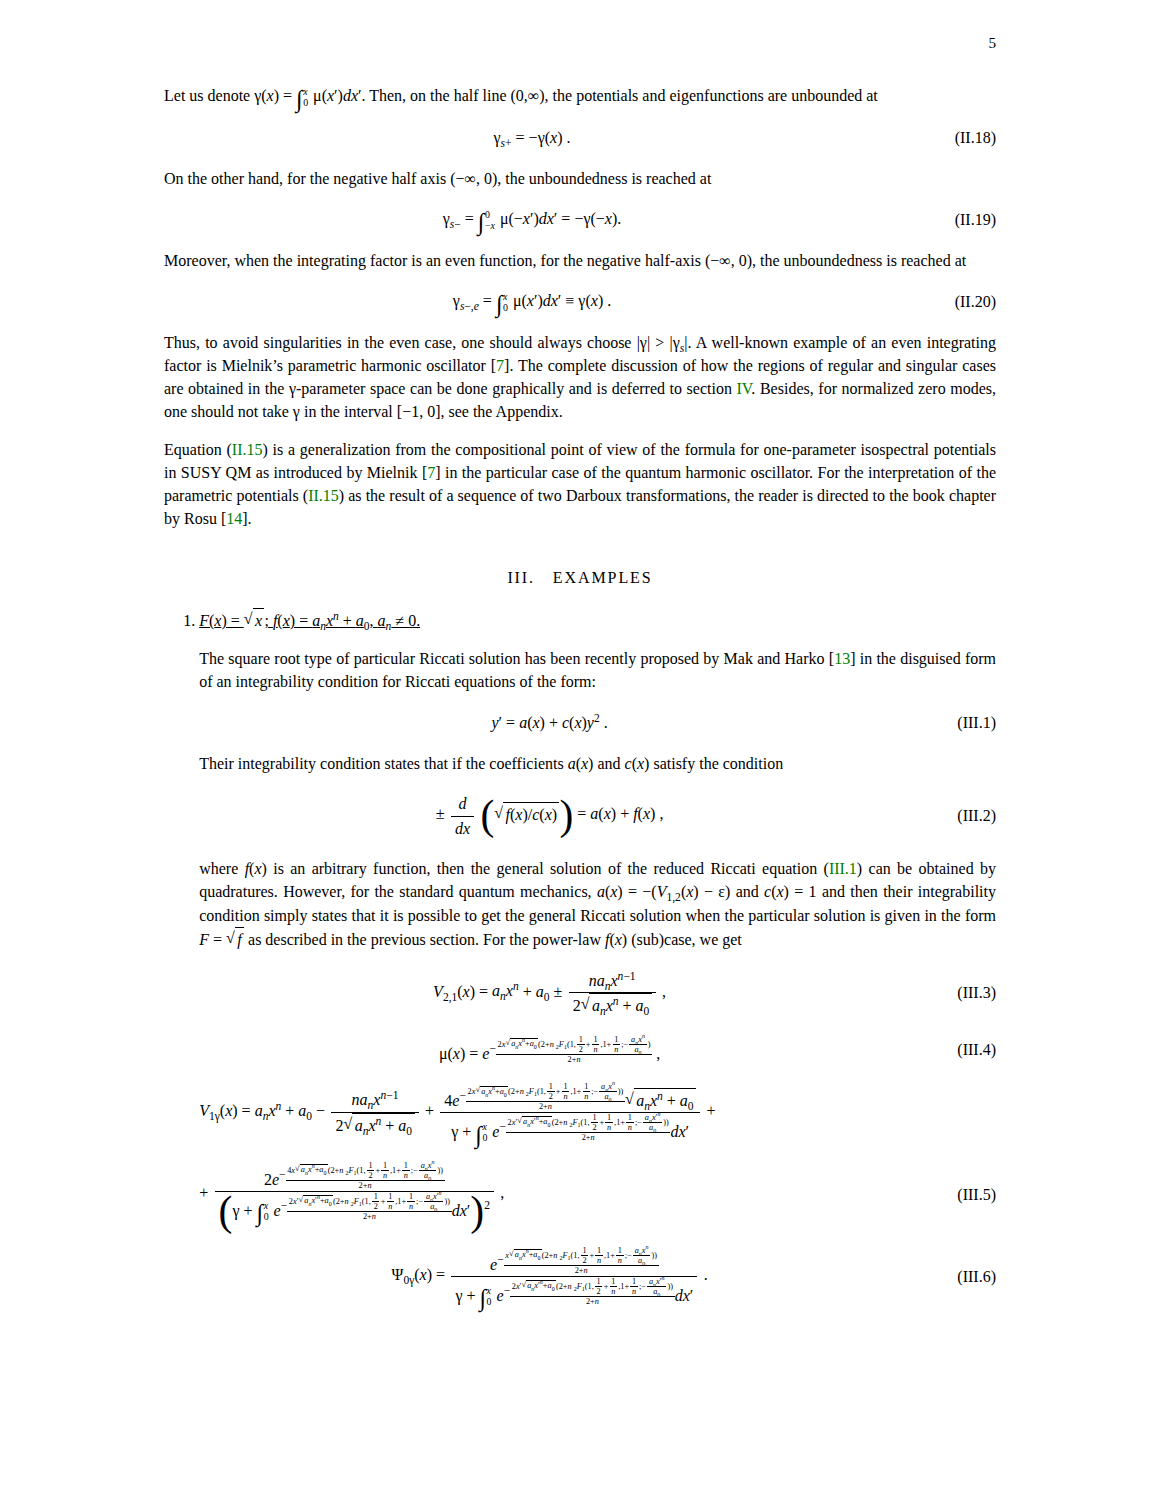5
Let us denote γ(x) = ∫x 0 μ(x′)dx′. Then, on the half line (0,∞), the potentials and eigenfunctions are unbounded at
γs+ = −γ(x) .
(II.18)
On the other hand, for the negative half axis (−∞, 0), the unboundedness is reached at
γs− = ∫0−x μ(−x′)dx′ = −γ(−x).
(II.19)
Moreover, when the integrating factor is an even function, for the negative half-axis (−∞, 0), the unboundedness is reached at
γs−,e = ∫x 0 μ(x′)dx′ ≡ γ(x) .
(II.20)
Thus, to avoid singularities in the even case, one should always choose |γ| > |γs|. A well-known example of an even integrating factor is Mielnik’s parametric harmonic oscillator [7]. The complete discussion of how the regions of regular and singular cases are obtained in the γ-parameter space can be done graphically and is deferred to section IV. Besides, for normalized zero modes, one should not take γ in the interval [−1, 0], see the Appendix.
Equation (II.15) is a generalization from the compositional point of view of the formula for one-parameter isospectral potentials in SUSY QM as introduced by Mielnik [7] in the particular case of the quantum harmonic oscillator. For the interpretation of the parametric potentials (II.15) as the result of a sequence of two Darboux transformations, the reader is directed to the book chapter by Rosu [14].
III. EXAMPLES
F(x) = x; f(x) = anxn + a0, an ≠ 0.
The square root type of particular Riccati solution has been recently proposed by Mak and Harko [13] in the disguised form of an integrability condition for Riccati equations of the form:
y′ = a(x) + c(x)y2 .
(III.1)
Their integrability condition states that if the coefficients a(x) and c(x) satisfy the condition
± ddx (f(x)/c(x)) = a(x) + f(x) ,
(III.2)
where f(x) is an arbitrary function, then the general solution of the reduced Riccati equation (III.1) can be obtained by quadratures. However, for the standard quantum mechanics, a(x) = −(V1,2(x) − ε) and c(x) = 1 and then their integrability condition simply states that it is possible to get the general Riccati solution when the particular solution is given in the form F = f as described in the previous section. For the power-law f(x) (sub)case, we get
V2,1(x) = anxn + a0 ± nanxn−12anxn + a0 ,
(III.3)
μ(x) = e−2xanxn+a0(2+n 2F1(1,12+1 n,1+1 n;−anxn a0) 2+n ,
(III.4)
V1γ(x) = anxn + a0 − nanxn−12anxn + a0 + 4e−2xanxn+a0(2+n 2F1(1,12+1 n,1+1 n;−anxn a0)) 2+nanxn + a0 γ + ∫x 0 e−2x′anx′n+a0(2+n 2F1(1,12+1 n,1+1 n;−anx′n a0)) 2+ndx′ +
+ 2e−4xanxn+a0(2+n 2F1(1,12+1 n,1+1 n;−anxn a0)) 2+n(γ + ∫x 0 e−2x′anx′n+a0(2+n 2F1(1,12+1 n,1+1 n;−anx′n a0)) 2+ndx′)2 ,
(III.5)
Ψ0γ(x) = e−xanxn+a0(2+n 2F1(1,12+1 n,1+1 n;−anxn a0)) 2+n γ + ∫x 0 e−2x′anx′n+a0(2+n 2F1(1,12+1 n,1+1 n;−anx′n a0)) 2+ndx′ .
(III.6)